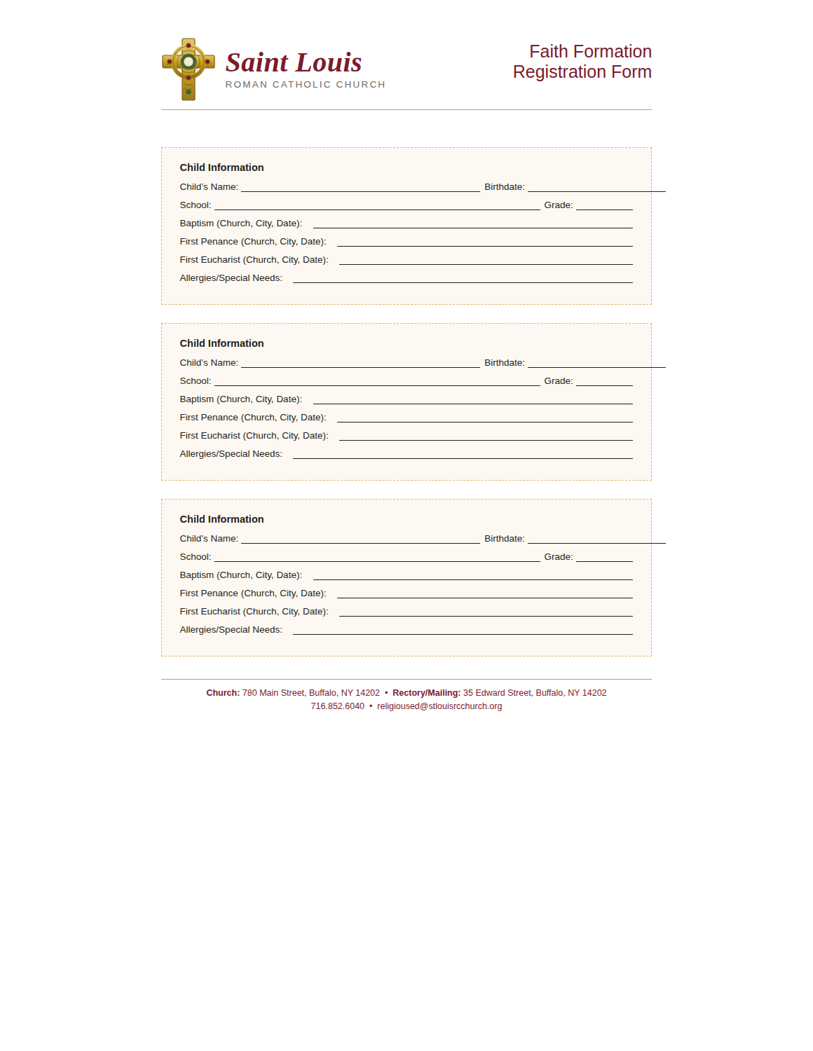Saint Louis
Roman Catholic Church
Faith Formation
Registration Form
Child Information
Child’s Name: Birthdate:
School: Grade:
Baptism (Church, City, Date):
First Penance (Church, City, Date):
First Eucharist (Church, City, Date):
Allergies/Special Needs:
Child Information
Child’s Name: Birthdate:
School: Grade:
Baptism (Church, City, Date):
First Penance (Church, City, Date):
First Eucharist (Church, City, Date):
Allergies/Special Needs:
Child Information
Child’s Name: Birthdate:
School: Grade:
Baptism (Church, City, Date):
First Penance (Church, City, Date):
First Eucharist (Church, City, Date):
Allergies/Special Needs:
Church: 780 Main Street, Buffalo, NY 14202 • Rectory/Mailing: 35 Edward Street, Buffalo, NY 14202
716.852.6040 • religioused@stlouisrcchurch.org